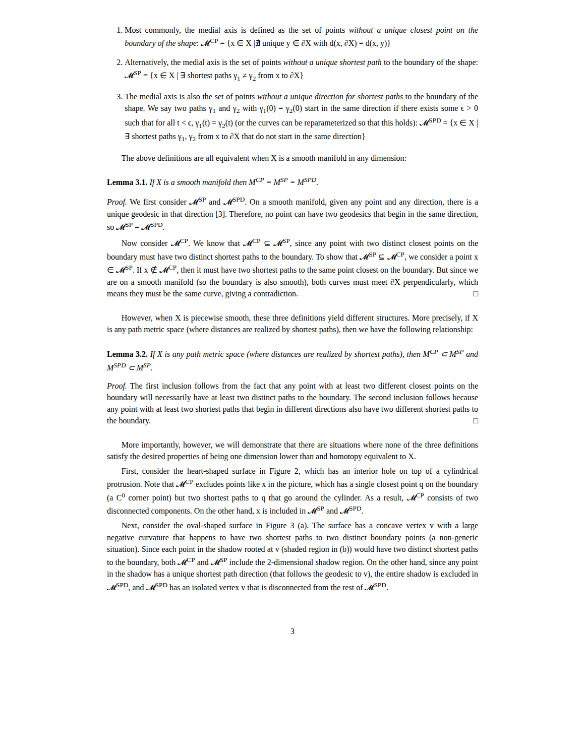Most commonly, the medial axis is defined as the set of points without a unique closest point on the boundary of the shape: 𝓜CP = {x ∈ X |∄ unique y ∈ ∂X with d(x, ∂X) = d(x, y)}
Alternatively, the medial axis is the set of points without a unique shortest path to the boundary of the shape: 𝓜SP = {x ∈ X | ∃ shortest paths γ1 ≠ γ2 from x to ∂X}
The medial axis is also the set of points without a unique direction for shortest paths to the boundary of the shape. We say two paths γ1 and γ2 with γ1(0) = γ2(0) start in the same direction if there exists some ϵ > 0 such that for all t < ϵ, γ1(t) = γ2(t) (or the curves can be reparameterized so that this holds): 𝓜SPD = {x ∈ X | ∃ shortest paths γ1, γ2 from x to ∂X that do not start in the same direction}
The above definitions are all equivalent when X is a smooth manifold in any dimension:
Lemma 3.1. If X is a smooth manifold then MCP = MSP = MSPD.
Proof. We first consider 𝓜SP and 𝓜SPD. On a smooth manifold, given any point and any direction, there is a unique geodesic in that direction [3]. Therefore, no point can have two geodesics that begin in the same direction, so 𝓜SP = 𝓜SPD.
Now consider 𝓜CP. We know that 𝓜CP ⊆ 𝓜SP, since any point with two distinct closest points on the boundary must have two distinct shortest paths to the boundary. To show that 𝓜SP ⊆ 𝓜CP, we consider a point x ∈ 𝓜SP. If x ∉ 𝓜CP, then it must have two shortest paths to the same point closest on the boundary. But since we are on a smooth manifold (so the boundary is also smooth), both curves must meet ∂X perpendicularly, which means they must be the same curve, giving a contradiction. □
However, when X is piecewise smooth, these three definitions yield different structures. More precisely, if X is any path metric space (where distances are realized by shortest paths), then we have the following relationship:
Lemma 3.2. If X is any path metric space (where distances are realized by shortest paths), then MCP ⊂ MSP and MSPD ⊂ MSP.
Proof. The first inclusion follows from the fact that any point with at least two different closest points on the boundary will necessarily have at least two distinct paths to the boundary. The second inclusion follows because any point with at least two shortest paths that begin in different directions also have two different shortest paths to the boundary. □
More importantly, however, we will demonstrate that there are situations where none of the three definitions satisfy the desired properties of being one dimension lower than and homotopy equivalent to X.
First, consider the heart-shaped surface in Figure 2, which has an interior hole on top of a cylindrical protrusion. Note that 𝓜CP excludes points like x in the picture, which has a single closest point q on the boundary (a C0 corner point) but two shortest paths to q that go around the cylinder. As a result, 𝓜CP consists of two disconnected components. On the other hand, x is included in 𝓜SP and 𝓜SPD.
Next, consider the oval-shaped surface in Figure 3 (a). The surface has a concave vertex v with a large negative curvature that happens to have two shortest paths to two distinct boundary points (a non-generic situation). Since each point in the shadow rooted at v (shaded region in (b)) would have two distinct shortest paths to the boundary, both 𝓜CP and 𝓜SP include the 2-dimensional shadow region. On the other hand, since any point in the shadow has a unique shortest path direction (that follows the geodesic to v), the entire shadow is excluded in 𝓜SPD, and 𝓜SPD has an isolated vertex v that is disconnected from the rest of 𝓜SPD.
3